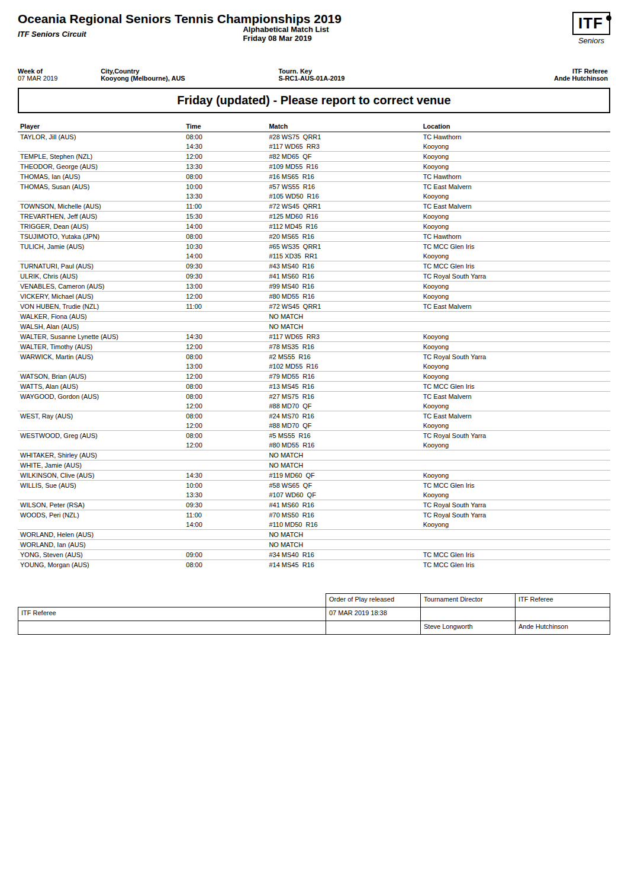Oceania Regional Seniors Tennis Championships 2019
ITF Seniors Circuit
Alphabetical Match List
Friday 08 Mar 2019
ITF
Seniors
| Week of | City,Country | Tourn. Key | ITF Referee |
| 07 MAR 2019 | Kooyong (Melbourne), AUS | S-RC1-AUS-01A-2019 | Ande Hutchinson |
Friday (updated) - Please report to correct venue
| Player | Time | Match | Location |
| --- | --- | --- | --- |
| TAYLOR, Jill (AUS) | 08:00 | #28 WS75 QRR1 | TC Hawthorn |
| | 14:30 | #117 WD65 RR3 | Kooyong |
| TEMPLE, Stephen (NZL) | 12:00 | #82 MD65 QF | Kooyong |
| THEODOR, George (AUS) | 13:30 | #109 MD55 R16 | Kooyong |
| THOMAS, Ian (AUS) | 08:00 | #16 MS65 R16 | TC Hawthorn |
| THOMAS, Susan (AUS) | 10:00 | #57 WS55 R16 | TC East Malvern |
| | 13:30 | #105 WD50 R16 | Kooyong |
| TOWNSON, Michelle (AUS) | 11:00 | #72 WS45 QRR1 | TC East Malvern |
| TREVARTHEN, Jeff (AUS) | 15:30 | #125 MD60 R16 | Kooyong |
| TRIGGER, Dean (AUS) | 14:00 | #112 MD45 R16 | Kooyong |
| TSUJIMOTO, Yutaka (JPN) | 08:00 | #20 MS65 R16 | TC Hawthorn |
| TULICH, Jamie (AUS) | 10:30 | #65 WS35 QRR1 | TC MCC Glen Iris |
| | 14:00 | #115 XD35 RR1 | Kooyong |
| TURNATURI, Paul (AUS) | 09:30 | #43 MS40 R16 | TC MCC Glen Iris |
| ULRIK, Chris (AUS) | 09:30 | #41 MS60 R16 | TC Royal South Yarra |
| VENABLES, Cameron (AUS) | 13:00 | #99 MS40 R16 | Kooyong |
| VICKERY, Michael (AUS) | 12:00 | #80 MD55 R16 | Kooyong |
| VON HUBEN, Trudie (NZL) | 11:00 | #72 WS45 QRR1 | TC East Malvern |
| WALKER, Fiona (AUS) | | NO MATCH | |
| WALSH, Alan (AUS) | | NO MATCH | |
| WALTER, Susanne Lynette (AUS) | 14:30 | #117 WD65 RR3 | Kooyong |
| WALTER, Timothy (AUS) | 12:00 | #78 MS35 R16 | Kooyong |
| WARWICK, Martin (AUS) | 08:00 | #2 MS55 R16 | TC Royal South Yarra |
| | 13:00 | #102 MD55 R16 | Kooyong |
| WATSON, Brian (AUS) | 12:00 | #79 MD55 R16 | Kooyong |
| WATTS, Alan (AUS) | 08:00 | #13 MS45 R16 | TC MCC Glen Iris |
| WAYGOOD, Gordon (AUS) | 08:00 | #27 MS75 R16 | TC East Malvern |
| | 12:00 | #88 MD70 QF | Kooyong |
| WEST, Ray (AUS) | 08:00 | #24 MS70 R16 | TC East Malvern |
| | 12:00 | #88 MD70 QF | Kooyong |
| WESTWOOD, Greg (AUS) | 08:00 | #5 MS55 R16 | TC Royal South Yarra |
| | 12:00 | #80 MD55 R16 | Kooyong |
| WHITAKER, Shirley (AUS) | | NO MATCH | |
| WHITE, Jamie (AUS) | | NO MATCH | |
| WILKINSON, Clive (AUS) | 14:30 | #119 MD60 QF | Kooyong |
| WILLIS, Sue (AUS) | 10:00 | #58 WS65 QF | TC MCC Glen Iris |
| | 13:30 | #107 WD60 QF | Kooyong |
| WILSON, Peter (RSA) | 09:30 | #41 MS60 R16 | TC Royal South Yarra |
| WOODS, Peri (NZL) | 11:00 | #70 MS50 R16 | TC Royal South Yarra |
| | 14:00 | #110 MD50 R16 | Kooyong |
| WORLAND, Helen (AUS) | | NO MATCH | |
| WORLAND, Ian (AUS) | | NO MATCH | |
| YONG, Steven (AUS) | 09:00 | #34 MS40 R16 | TC MCC Glen Iris |
| YOUNG, Morgan (AUS) | 08:00 | #14 MS45 R16 | TC MCC Glen Iris |
| | Order of Play released | Tournament Director | ITF Referee |
| ITF Referee | 07 MAR 2019 18:38 | | |
| | | Steve Longworth | Ande Hutchinson |